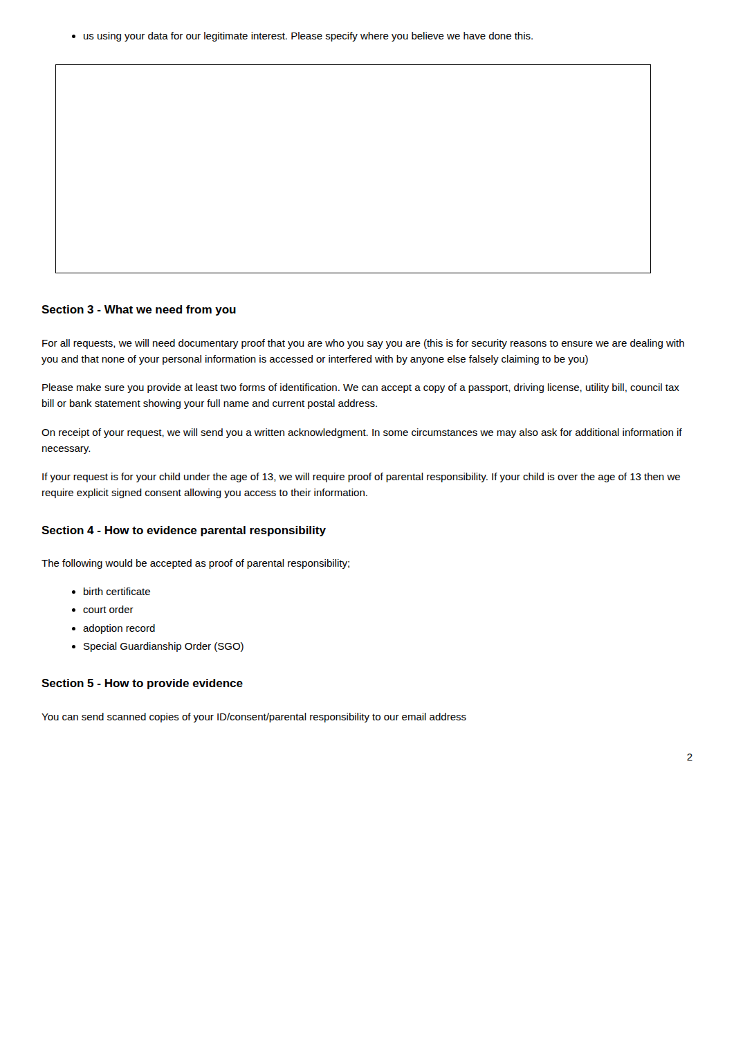us using your data for our legitimate interest. Please specify where you believe we have done this.
Section 3 - What we need from you
For all requests, we will need documentary proof that you are who you say you are (this is for security reasons to ensure we are dealing with you and that none of your personal information is accessed or interfered with by anyone else falsely claiming to be you)
Please make sure you provide at least two forms of identification. We can accept a copy of a passport, driving license, utility bill, council tax bill or bank statement showing your full name and current postal address.
On receipt of your request, we will send you a written acknowledgment. In some circumstances we may also ask for additional information if necessary.
If your request is for your child under the age of 13, we will require proof of parental responsibility. If your child is over the age of 13 then we require explicit signed consent allowing you access to their information.
Section 4 - How to evidence parental responsibility
The following would be accepted as proof of parental responsibility;
birth certificate
court order
adoption record
Special Guardianship Order (SGO)
Section 5 - How to provide evidence
You can send scanned copies of your ID/consent/parental responsibility to our email address
2